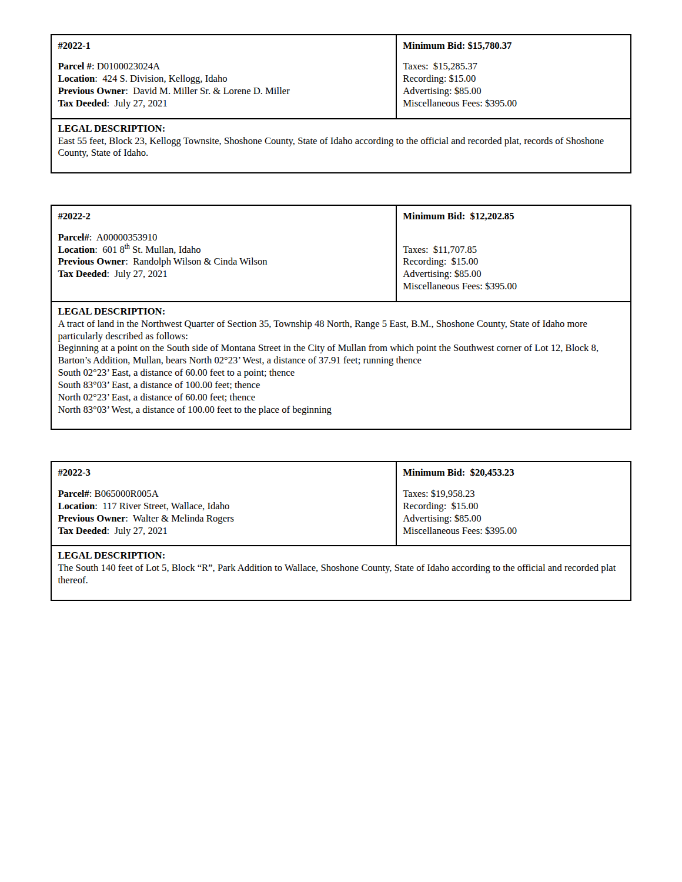| #2022-1 Parcel # : D0100023024A Location : 424 S. Division, Kellogg, Idaho Previous Owner : David M. Miller Sr. & Lorene D. Miller Tax Deeded : July 27, 2021 | Minimum Bid: $15,780.37 Taxes: $15,285.37 Recording: $15.00 Advertising: $85.00 Miscellaneous Fees: $395.00 |
LEGAL DESCRIPTION:
East 55 feet, Block 23, Kellogg Townsite, Shoshone County, State of Idaho according to the official and recorded plat, records of Shoshone County, State of Idaho.
| #2022-2 Parcel# : A00000353910 Location : 601 8 th St. Mullan, Idaho Previous Owner : Randolph Wilson & Cinda Wilson Tax Deeded : July 27, 2021 | Minimum Bid: $12,202.85 Taxes: $11,707.85 Recording: $15.00 Advertising: $85.00 Miscellaneous Fees: $395.00 |
LEGAL DESCRIPTION:
A tract of land in the Northwest Quarter of Section 35, Township 48 North, Range 5 East, B.M., Shoshone County, State of Idaho more particularly described as follows:
Beginning at a point on the South side of Montana Street in the City of Mullan from which point the Southwest corner of Lot 12, Block 8, Barton’s Addition, Mullan, bears North 02°23’ West, a distance of 37.91 feet; running thence
South 02°23’ East, a distance of 60.00 feet to a point; thence
South 83°03’ East, a distance of 100.00 feet; thence
North 02°23’ East, a distance of 60.00 feet; thence
North 83°03’ West, a distance of 100.00 feet to the place of beginning
| #2022-3 Parcel# : B065000R005A Location : 117 River Street, Wallace, Idaho Previous Owner : Walter & Melinda Rogers Tax Deeded : July 27, 2021 | Minimum Bid: $20,453.23 Taxes: $19,958.23 Recording: $15.00 Advertising: $85.00 Miscellaneous Fees: $395.00 |
LEGAL DESCRIPTION:
The South 140 feet of Lot 5, Block “R”, Park Addition to Wallace, Shoshone County, State of Idaho according to the official and recorded plat thereof.